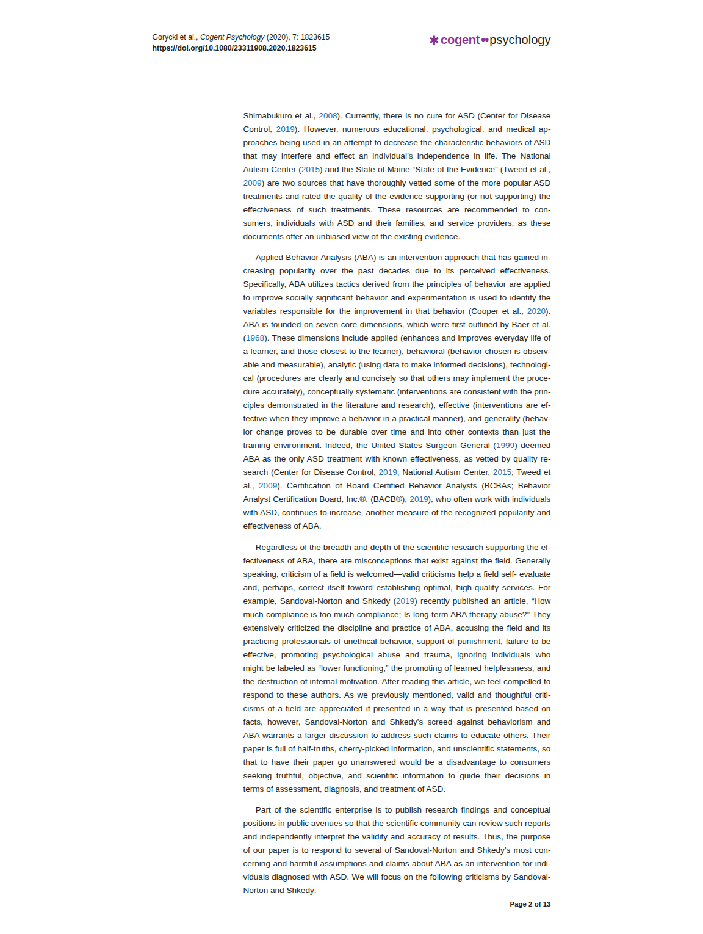Gorycki et al., Cogent Psychology (2020), 7: 1823615
https://doi.org/10.1080/23311908.2020.1823615
✱cogent••psychology
Shimabukuro et al., 2008). Currently, there is no cure for ASD (Center for Disease Control, 2019). However, numerous educational, psychological, and medical approaches being used in an attempt to decrease the characteristic behaviors of ASD that may interfere and effect an individual’s independence in life. The National Autism Center (2015) and the State of Maine “State of the Evidence” (Tweed et al., 2009) are two sources that have thoroughly vetted some of the more popular ASD treatments and rated the quality of the evidence supporting (or not supporting) the effectiveness of such treatments. These resources are recommended to consumers, individuals with ASD and their families, and service providers, as these documents offer an unbiased view of the existing evidence.
Applied Behavior Analysis (ABA) is an intervention approach that has gained increasing popularity over the past decades due to its perceived effectiveness. Specifically, ABA utilizes tactics derived from the principles of behavior are applied to improve socially significant behavior and experimentation is used to identify the variables responsible for the improvement in that behavior (Cooper et al., 2020). ABA is founded on seven core dimensions, which were first outlined by Baer et al. (1968). These dimensions include applied (enhances and improves everyday life of a learner, and those closest to the learner), behavioral (behavior chosen is observable and measurable), analytic (using data to make informed decisions), technological (procedures are clearly and concisely so that others may implement the procedure accurately), conceptually systematic (interventions are consistent with the principles demonstrated in the literature and research), effective (interventions are effective when they improve a behavior in a practical manner), and generality (behavior change proves to be durable over time and into other contexts than just the training environment. Indeed, the United States Surgeon General (1999) deemed ABA as the only ASD treatment with known effectiveness, as vetted by quality research (Center for Disease Control, 2019; National Autism Center, 2015; Tweed et al., 2009). Certification of Board Certified Behavior Analysts (BCBAs; Behavior Analyst Certification Board, Inc.®. (BACB®), 2019), who often work with individuals with ASD, continues to increase, another measure of the recognized popularity and effectiveness of ABA.
Regardless of the breadth and depth of the scientific research supporting the effectiveness of ABA, there are misconceptions that exist against the field. Generally speaking, criticism of a field is welcomed—valid criticisms help a field self- evaluate and, perhaps, correct itself toward establishing optimal, high-quality services. For example, Sandoval-Norton and Shkedy (2019) recently published an article, “How much compliance is too much compliance; Is long-term ABA therapy abuse?” They extensively criticized the discipline and practice of ABA, accusing the field and its practicing professionals of unethical behavior, support of punishment, failure to be effective, promoting psychological abuse and trauma, ignoring individuals who might be labeled as “lower functioning,” the promoting of learned helplessness, and the destruction of internal motivation. After reading this article, we feel compelled to respond to these authors. As we previously mentioned, valid and thoughtful criticisms of a field are appreciated if presented in a way that is presented based on facts, however, Sandoval-Norton and Shkedy's screed against behaviorism and ABA warrants a larger discussion to address such claims to educate others. Their paper is full of half-truths, cherry-picked information, and unscientific statements, so that to have their paper go unanswered would be a disadvantage to consumers seeking truthful, objective, and scientific information to guide their decisions in terms of assessment, diagnosis, and treatment of ASD.
Part of the scientific enterprise is to publish research findings and conceptual positions in public avenues so that the scientific community can review such reports and independently interpret the validity and accuracy of results. Thus, the purpose of our paper is to respond to several of Sandoval-Norton and Shkedy's most concerning and harmful assumptions and claims about ABA as an intervention for individuals diagnosed with ASD. We will focus on the following criticisms by Sandoval-Norton and Shkedy:
Page 2 of 13